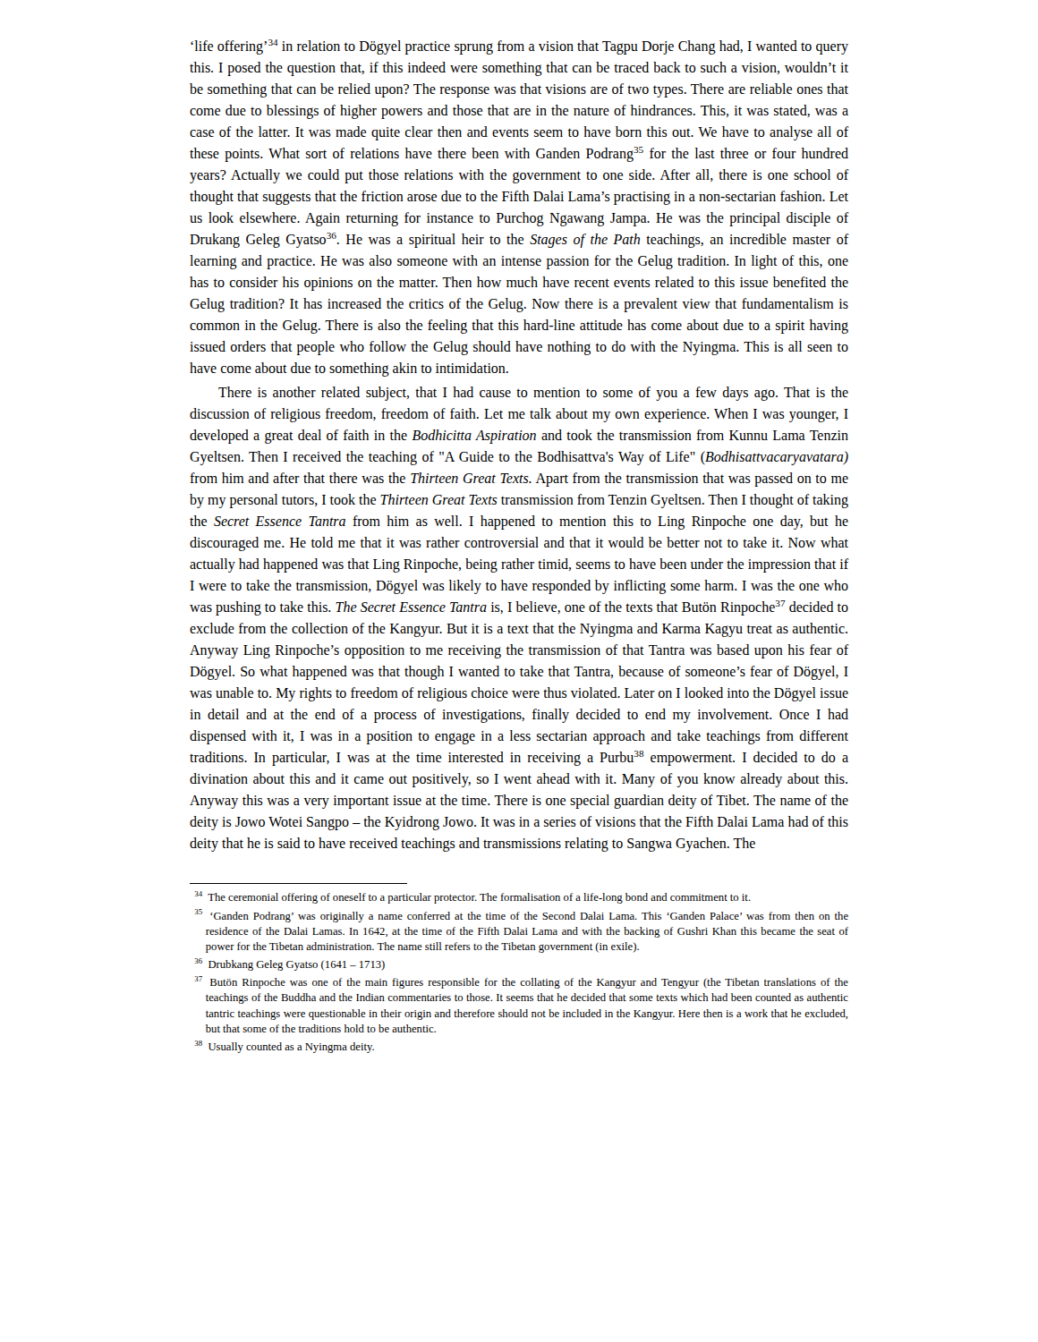‘life offering’34 in relation to Dögyel practice sprung from a vision that Tagpu Dorje Chang had, I wanted to query this. I posed the question that, if this indeed were something that can be traced back to such a vision, wouldn’t it be something that can be relied upon? The response was that visions are of two types. There are reliable ones that come due to blessings of higher powers and those that are in the nature of hindrances. This, it was stated, was a case of the latter. It was made quite clear then and events seem to have born this out. We have to analyse all of these points. What sort of relations have there been with Ganden Podrang35 for the last three or four hundred years? Actually we could put those relations with the government to one side. After all, there is one school of thought that suggests that the friction arose due to the Fifth Dalai Lama’s practising in a non-sectarian fashion. Let us look elsewhere. Again returning for instance to Purchog Ngawang Jampa. He was the principal disciple of Drukang Geleg Gyatso36. He was a spiritual heir to the Stages of the Path teachings, an incredible master of learning and practice. He was also someone with an intense passion for the Gelug tradition. In light of this, one has to consider his opinions on the matter. Then how much have recent events related to this issue benefited the Gelug tradition? It has increased the critics of the Gelug. Now there is a prevalent view that fundamentalism is common in the Gelug. There is also the feeling that this hard-line attitude has come about due to a spirit having issued orders that people who follow the Gelug should have nothing to do with the Nyingma. This is all seen to have come about due to something akin to intimidation.
There is another related subject, that I had cause to mention to some of you a few days ago. That is the discussion of religious freedom, freedom of faith. Let me talk about my own experience. When I was younger, I developed a great deal of faith in the Bodhicitta Aspiration and took the transmission from Kunnu Lama Tenzin Gyeltsen. Then I received the teaching of "A Guide to the Bodhisattva's Way of Life" (Bodhisattvacaryavatara) from him and after that there was the Thirteen Great Texts. Apart from the transmission that was passed on to me by my personal tutors, I took the Thirteen Great Texts transmission from Tenzin Gyeltsen. Then I thought of taking the Secret Essence Tantra from him as well. I happened to mention this to Ling Rinpoche one day, but he discouraged me. He told me that it was rather controversial and that it would be better not to take it. Now what actually had happened was that Ling Rinpoche, being rather timid, seems to have been under the impression that if I were to take the transmission, Dögyel was likely to have responded by inflicting some harm. I was the one who was pushing to take this. The Secret Essence Tantra is, I believe, one of the texts that Butön Rinpoche37 decided to exclude from the collection of the Kangyur. But it is a text that the Nyingma and Karma Kagyu treat as authentic. Anyway Ling Rinpoche’s opposition to me receiving the transmission of that Tantra was based upon his fear of Dögyel. So what happened was that though I wanted to take that Tantra, because of someone’s fear of Dögyel, I was unable to. My rights to freedom of religious choice were thus violated. Later on I looked into the Dögyel issue in detail and at the end of a process of investigations, finally decided to end my involvement. Once I had dispensed with it, I was in a position to engage in a less sectarian approach and take teachings from different traditions. In particular, I was at the time interested in receiving a Purbu38 empowerment. I decided to do a divination about this and it came out positively, so I went ahead with it. Many of you know already about this. Anyway this was a very important issue at the time. There is one special guardian deity of Tibet. The name of the deity is Jowo Wotei Sangpo – the Kyidrong Jowo. It was in a series of visions that the Fifth Dalai Lama had of this deity that he is said to have received teachings and transmissions relating to Sangwa Gyachen. The
34 The ceremonial offering of oneself to a particular protector. The formalisation of a life-long bond and commitment to it.
35 ‘Ganden Podrang’ was originally a name conferred at the time of the Second Dalai Lama. This ‘Ganden Palace’ was from then on the residence of the Dalai Lamas. In 1642, at the time of the Fifth Dalai Lama and with the backing of Gushri Khan this became the seat of power for the Tibetan administration. The name still refers to the Tibetan government (in exile).
36 Drubkang Geleg Gyatso (1641 – 1713)
37 Butön Rinpoche was one of the main figures responsible for the collating of the Kangyur and Tengyur (the Tibetan translations of the teachings of the Buddha and the Indian commentaries to those. It seems that he decided that some texts which had been counted as authentic tantric teachings were questionable in their origin and therefore should not be included in the Kangyur. Here then is a work that he excluded, but that some of the traditions hold to be authentic.
38 Usually counted as a Nyingma deity.